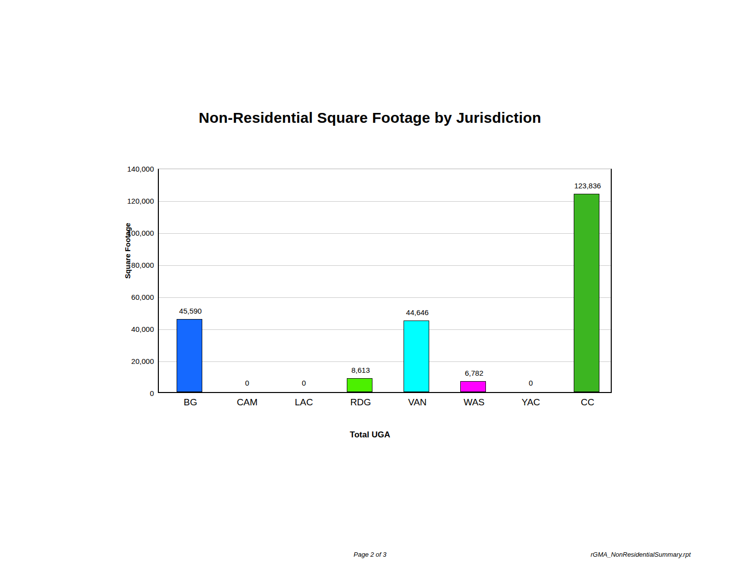Non-Residential Square Footage by Jurisdiction
Square Footage
140,000
120,000
100,000
80,000
60,000
40,000
20,000
0
45,590
0
0
8,613
44,646
6,782
0
123,836
BG
CAM
LAC
RDG
VAN
WAS
YAC
CC
Total UGA
Page 2 of 3
rGMA_NonResidentialSummary.rpt